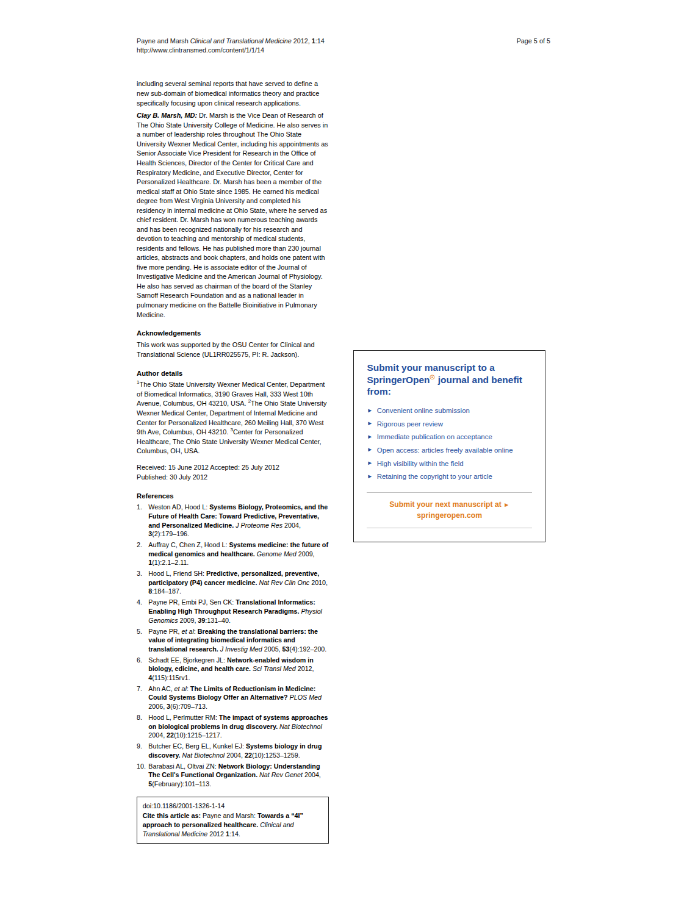Payne and Marsh Clinical and Translational Medicine 2012, 1:14
http://www.clintransmed.com/content/1/1/14
Page 5 of 5
including several seminal reports that have served to define a new sub-domain of biomedical informatics theory and practice specifically focusing upon clinical research applications.
Clay B. Marsh, MD: Dr. Marsh is the Vice Dean of Research of The Ohio State University College of Medicine. He also serves in a number of leadership roles throughout The Ohio State University Wexner Medical Center, including his appointments as Senior Associate Vice President for Research in the Office of Health Sciences, Director of the Center for Critical Care and Respiratory Medicine, and Executive Director, Center for Personalized Healthcare. Dr. Marsh has been a member of the medical staff at Ohio State since 1985. He earned his medical degree from West Virginia University and completed his residency in internal medicine at Ohio State, where he served as chief resident. Dr. Marsh has won numerous teaching awards and has been recognized nationally for his research and devotion to teaching and mentorship of medical students, residents and fellows. He has published more than 230 journal articles, abstracts and book chapters, and holds one patent with five more pending. He is associate editor of the Journal of Investigative Medicine and the American Journal of Physiology. He also has served as chairman of the board of the Stanley Sarnoff Research Foundation and as a national leader in pulmonary medicine on the Battelle Bioinitiative in Pulmonary Medicine.
Acknowledgements
This work was supported by the OSU Center for Clinical and Translational Science (UL1RR025575, PI: R. Jackson).
Author details
1The Ohio State University Wexner Medical Center, Department of Biomedical Informatics, 3190 Graves Hall, 333 West 10th Avenue, Columbus, OH 43210, USA. 2The Ohio State University Wexner Medical Center, Department of Internal Medicine and Center for Personalized Healthcare, 260 Meiling Hall, 370 West 9th Ave, Columbus, OH 43210. 3Center for Personalized Healthcare, The Ohio State University Wexner Medical Center, Columbus, OH, USA.
Received: 15 June 2012 Accepted: 25 July 2012
Published: 30 July 2012
References
1. Weston AD, Hood L: Systems Biology, Proteomics, and the Future of Health Care: Toward Predictive, Preventative, and Personalized Medicine. J Proteome Res 2004, 3(2):179–196.
2. Auffray C, Chen Z, Hood L: Systems medicine: the future of medical genomics and healthcare. Genome Med 2009, 1(1):2.1–2.11.
3. Hood L, Friend SH: Predictive, personalized, preventive, participatory (P4) cancer medicine. Nat Rev Clin Onc 2010, 8:184–187.
4. Payne PR, Embi PJ, Sen CK: Translational Informatics: Enabling High Throughput Research Paradigms. Physiol Genomics 2009, 39:131–40.
5. Payne PR, et al: Breaking the translational barriers: the value of integrating biomedical informatics and translational research. J Investig Med 2005, 53(4):192–200.
6. Schadt EE, Bjorkegren JL: Network-enabled wisdom in biology, edicine, and health care. Sci Transl Med 2012, 4(115):115rv1.
7. Ahn AC, et al: The Limits of Reductionism in Medicine: Could Systems Biology Offer an Alternative? PLOS Med 2006, 3(6):709–713.
8. Hood L, Perlmutter RM: The impact of systems approaches on biological problems in drug discovery. Nat Biotechnol 2004, 22(10):1215–1217.
9. Butcher EC, Berg EL, Kunkel EJ: Systems biology in drug discovery. Nat Biotechnol 2004, 22(10):1253–1259.
10. Barabasi AL, Oltvai ZN: Network Biology: Understanding The Cell's Functional Organization. Nat Rev Genet 2004, 5(February):101–113.
doi:10.1186/2001-1326-1-14
Cite this article as: Payne and Marsh: Towards a “4I” approach to personalized healthcare. Clinical and Translational Medicine 2012 1:14.
Submit your manuscript to a SpringerOpen☉ journal and benefit from:
Convenient online submission
Rigorous peer review
Immediate publication on acceptance
Open access: articles freely available online
High visibility within the field
Retaining the copyright to your article
Submit your next manuscript at ► springeropen.com